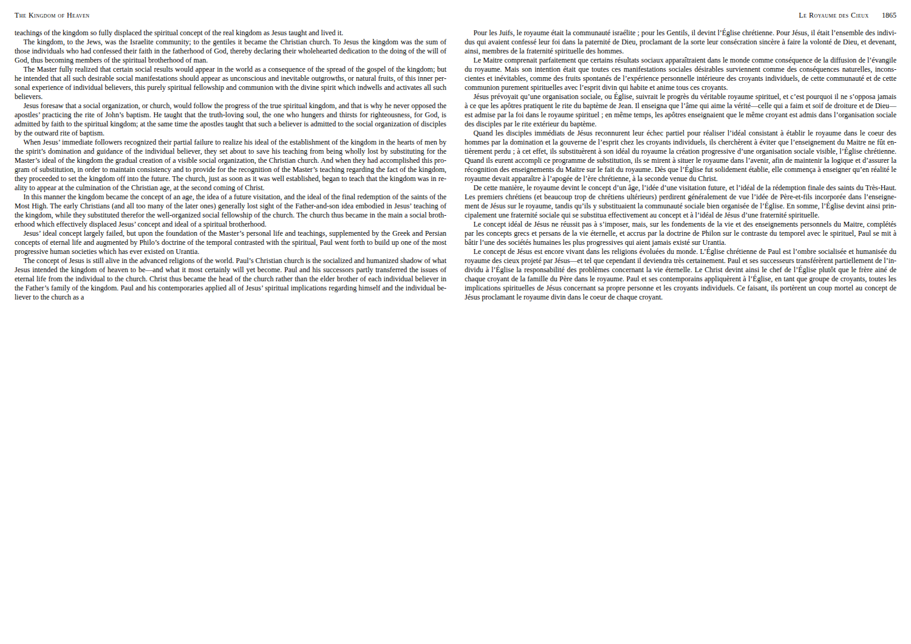The Kingdom of Heaven Le Royaume des Cieux 1865
teachings of the kingdom so fully displaced the spiritual concept of the real kingdom as Jesus taught and lived it.
The kingdom, to the Jews, was the Israelite community; to the gentiles it became the Christian church. To Jesus the kingdom was the sum of those individuals who had confessed their faith in the fatherhood of God, thereby declaring their wholehearted dedication to the doing of the will of God, thus becoming members of the spiritual brotherhood of man.
The Master fully realized that certain social results would appear in the world as a consequence of the spread of the gospel of the kingdom; but he intended that all such desirable social manifestations should appear as unconscious and inevitable outgrowths, or natural fruits, of this inner personal experience of individual believers, this purely spiritual fellowship and communion with the divine spirit which indwells and activates all such believers.
Jesus foresaw that a social organization, or church, would follow the progress of the true spiritual kingdom, and that is why he never opposed the apostles’ practicing the rite of John’s baptism. He taught that the truth-loving soul, the one who hungers and thirsts for righteousness, for God, is admitted by faith to the spiritual kingdom; at the same time the apostles taught that such a believer is admitted to the social organization of disciples by the outward rite of baptism.
When Jesus’ immediate followers recognized their partial failure to realize his ideal of the establishment of the kingdom in the hearts of men by the spirit’s domination and guidance of the individual believer, they set about to save his teaching from being wholly lost by substituting for the Master’s ideal of the kingdom the gradual creation of a visible social organization, the Christian church. And when they had accomplished this program of substitution, in order to maintain consistency and to provide for the recognition of the Master’s teaching regarding the fact of the kingdom, they proceeded to set the kingdom off into the future. The church, just as soon as it was well established, began to teach that the kingdom was in reality to appear at the culmination of the Christian age, at the second coming of Christ.
In this manner the kingdom became the concept of an age, the idea of a future visitation, and the ideal of the final redemption of the saints of the Most High. The early Christians (and all too many of the later ones) generally lost sight of the Father-and-son idea embodied in Jesus’ teaching of the kingdom, while they substituted therefor the well-organized social fellowship of the church. The church thus became in the main a social brotherhood which effectively displaced Jesus’ concept and ideal of a spiritual brotherhood.
Jesus’ ideal concept largely failed, but upon the foundation of the Master’s personal life and teachings, supplemented by the Greek and Persian concepts of eternal life and augmented by Philo’s doctrine of the temporal contrasted with the spiritual, Paul went forth to build up one of the most progressive human societies which has ever existed on Urantia.
The concept of Jesus is still alive in the advanced religions of the world. Paul’s Christian church is the socialized and humanized shadow of what Jesus intended the kingdom of heaven to be—and what it most certainly will yet become. Paul and his successors partly transferred the issues of eternal life from the individual to the church. Christ thus became the head of the church rather than the elder brother of each individual believer in the Father’s family of the kingdom. Paul and his contemporaries applied all of Jesus’ spiritual implications regarding himself and the individual believer to the church as a
Pour les Juifs, le royaume était la communauté israélite ; pour les Gentils, il devint l’Église chrétienne. Pour Jésus, il était l’ensemble des individus qui avaient confessé leur foi dans la paternité de Dieu, proclamant de la sorte leur consécration sincère à faire la volonté de Dieu, et devenant, ainsi, membres de la fraternité spirituelle des hommes.
Le Maitre comprenait parfaitement que certains résultats sociaux apparaîtraient dans le monde comme conséquence de la diffusion de l’évangile du royaume. Mais son intention était que toutes ces manifestations sociales désirables surviennent comme des conséquences naturelles, inconscientes et inévitables, comme des fruits spontanés de l’expérience personnelle intérieure des croyants individuels, de cette communauté et de cette communion purement spirituelles avec l’esprit divin qui habite et anime tous ces croyants.
Jésus prévoyait qu’une organisation sociale, ou Église, suivrait le progrès du véritable royaume spirituel, et c’est pourquoi il ne s’opposa jamais à ce que les apôtres pratiquent le rite du baptème de Jean. Il enseigna que l’âme qui aime la vérité—celle qui a faim et soif de droiture et de Dieu—est admise par la foi dans le royaume spirituel ; en même temps, les apôtres enseignaient que le même croyant est admis dans l’organisation sociale des disciples par le rite extérieur du baptème.
Quand les disciples immédiats de Jésus reconnurent leur échec partiel pour réaliser l’idéal consistant à établir le royaume dans le coeur des hommes par la domination et la gouverne de l’esprit chez les croyants individuels, ils cherchèrent à éviter que l’enseignement du Maitre ne fût entièrement perdu ; à cet effet, ils substituèrent à son idéal du royaume la création progressive d’une organisation sociale visible, l’Église chrétienne. Quand ils eurent accompli ce programme de substitution, ils se mirent à situer le royaume dans l’avenir, afin de maintenir la logique et d’assurer la récognition des enseignements du Maitre sur le fait du royaume. Dès que l’Église fut solidement établie, elle commença à enseigner qu’en réalité le royaume devait apparaître à l’apogée de l’ère chrétienne, à la seconde venue du Christ.
De cette manière, le royaume devint le concept d’un âge, l’idée d’une visitation future, et l’idéal de la rédemption finale des saints du Très-Haut. Les premiers chrétiens (et beaucoup trop de chrétiens ultérieurs) perdirent généralement de vue l’idée de Père-et-fils incorporée dans l’enseignement de Jésus sur le royaume, tandis qu’ils y substituaient la communauté sociale bien organisée de l’Église. En somme, l’Église devint ainsi principalement une fraternité sociale qui se substitua effectivement au concept et à l’idéal de Jésus d’une fraternité spirituelle.
Le concept idéal de Jésus ne réussit pas à s’imposer, mais, sur les fondements de la vie et des enseignements personnels du Maitre, complétés par les concepts grecs et persans de la vie éternelle, et accrus par la doctrine de Philon sur le contraste du temporel avec le spirituel, Paul se mit à bâtir l’une des sociétés humaines les plus progressives qui aient jamais existé sur Urantia.
Le concept de Jésus est encore vivant dans les religions évoluées du monde. L’Église chrétienne de Paul est l’ombre socialisée et humanisée du royaume des cieux projeté par Jésus—et tel que cependant il deviendra très certainement. Paul et ses successeurs transférèrent partiellement de l’individu à l’Église la responsabilité des problèmes concernant la vie éternelle. Le Christ devint ainsi le chef de l’Église plutôt que le frère ainé de chaque croyant de la famille du Père dans le royaume. Paul et ses contemporains appliquèrent à l’Église, en tant que groupe de croyants, toutes les implications spirituelles de Jésus concernant sa propre personne et les croyants individuels. Ce faisant, ils portèrent un coup mortel au concept de Jésus proclamant le royaume divin dans le coeur de chaque croyant.